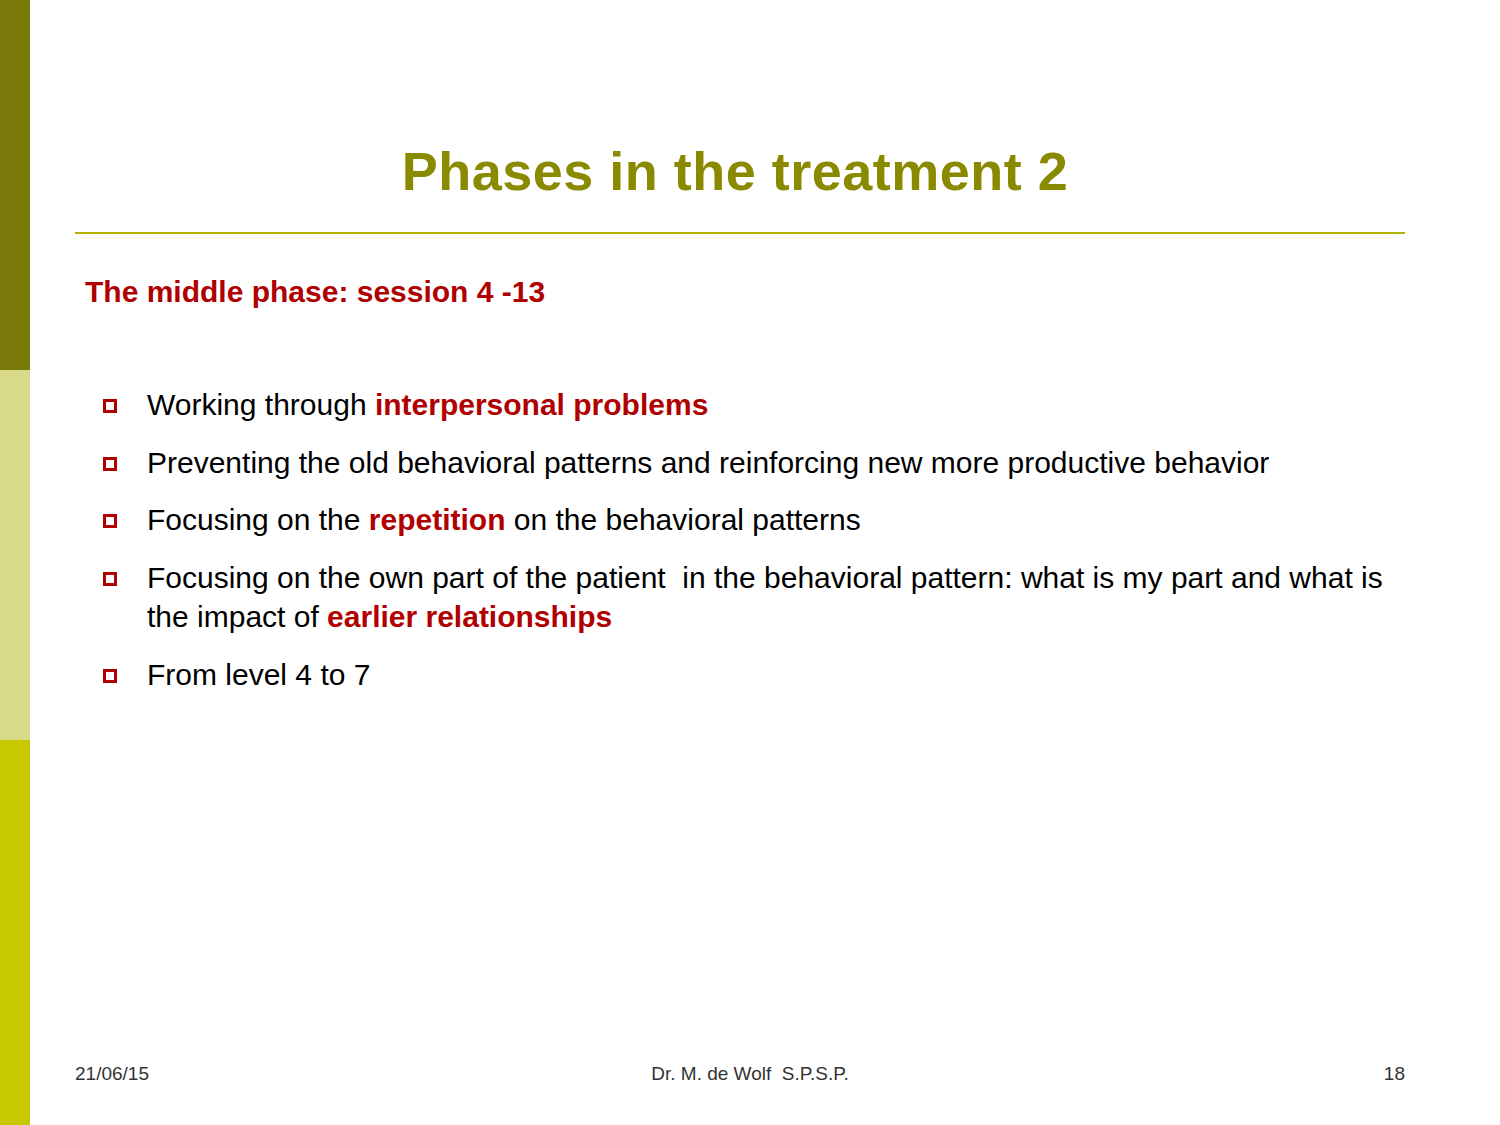Phases in the treatment 2
The middle phase: session 4 -13
Working through interpersonal problems
Preventing the old behavioral patterns and reinforcing new more productive behavior
Focusing on the repetition on the behavioral patterns
Focusing on the own part of the patient in the behavioral pattern: what is my part and what is the impact of earlier relationships
From level 4 to 7
21/06/15 Dr. M. de Wolf S.P.S.P. 18